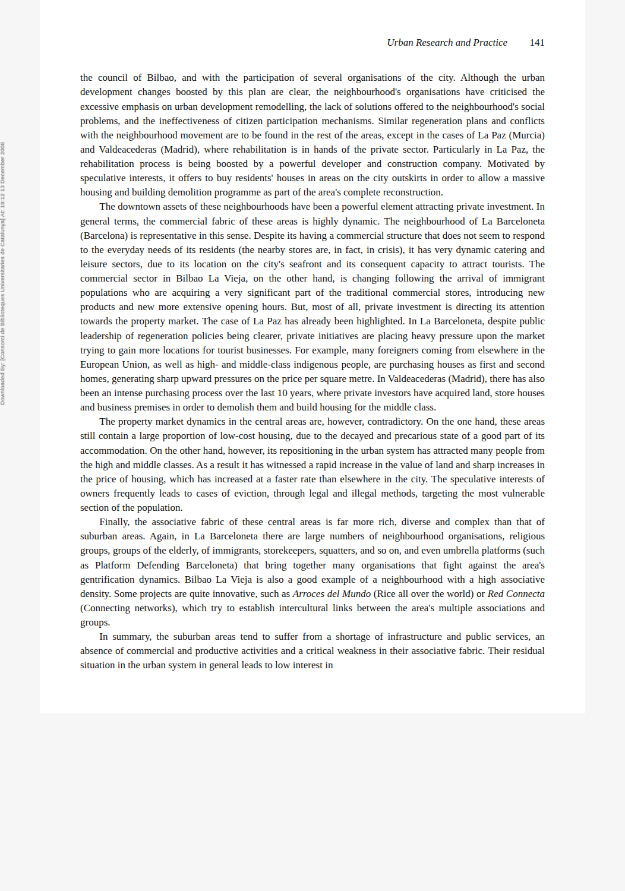Downloaded By: [Consorci de Biblioteques Universitaries de Catalunya] At: 19:12 13 December 2008
Urban Research and Practice 141
the council of Bilbao, and with the participation of several organisations of the city. Although the urban development changes boosted by this plan are clear, the neighbourhood's organisations have criticised the excessive emphasis on urban development remodelling, the lack of solutions offered to the neighbourhood's social problems, and the ineffectiveness of citizen participation mechanisms. Similar regeneration plans and conflicts with the neighbourhood movement are to be found in the rest of the areas, except in the cases of La Paz (Murcia) and Valdeacederas (Madrid), where rehabilitation is in hands of the private sector. Particularly in La Paz, the rehabilitation process is being boosted by a powerful developer and construction company. Motivated by speculative interests, it offers to buy residents' houses in areas on the city outskirts in order to allow a massive housing and building demolition programme as part of the area's complete reconstruction.
The downtown assets of these neighbourhoods have been a powerful element attracting private investment. In general terms, the commercial fabric of these areas is highly dynamic. The neighbourhood of La Barceloneta (Barcelona) is representative in this sense. Despite its having a commercial structure that does not seem to respond to the everyday needs of its residents (the nearby stores are, in fact, in crisis), it has very dynamic catering and leisure sectors, due to its location on the city's seafront and its consequent capacity to attract tourists. The commercial sector in Bilbao La Vieja, on the other hand, is changing following the arrival of immigrant populations who are acquiring a very significant part of the traditional commercial stores, introducing new products and new more extensive opening hours. But, most of all, private investment is directing its attention towards the property market. The case of La Paz has already been highlighted. In La Barceloneta, despite public leadership of regeneration policies being clearer, private initiatives are placing heavy pressure upon the market trying to gain more locations for tourist businesses. For example, many foreigners coming from elsewhere in the European Union, as well as high- and middle-class indigenous people, are purchasing houses as first and second homes, generating sharp upward pressures on the price per square metre. In Valdeacederas (Madrid), there has also been an intense purchasing process over the last 10 years, where private investors have acquired land, store houses and business premises in order to demolish them and build housing for the middle class.
The property market dynamics in the central areas are, however, contradictory. On the one hand, these areas still contain a large proportion of low-cost housing, due to the decayed and precarious state of a good part of its accommodation. On the other hand, however, its repositioning in the urban system has attracted many people from the high and middle classes. As a result it has witnessed a rapid increase in the value of land and sharp increases in the price of housing, which has increased at a faster rate than elsewhere in the city. The speculative interests of owners frequently leads to cases of eviction, through legal and illegal methods, targeting the most vulnerable section of the population.
Finally, the associative fabric of these central areas is far more rich, diverse and complex than that of suburban areas. Again, in La Barceloneta there are large numbers of neighbourhood organisations, religious groups, groups of the elderly, of immigrants, storekeepers, squatters, and so on, and even umbrella platforms (such as Platform Defending Barceloneta) that bring together many organisations that fight against the area's gentrification dynamics. Bilbao La Vieja is also a good example of a neighbourhood with a high associative density. Some projects are quite innovative, such as Arroces del Mundo (Rice all over the world) or Red Connecta (Connecting networks), which try to establish intercultural links between the area's multiple associations and groups.
In summary, the suburban areas tend to suffer from a shortage of infrastructure and public services, an absence of commercial and productive activities and a critical weakness in their associative fabric. Their residual situation in the urban system in general leads to low interest in